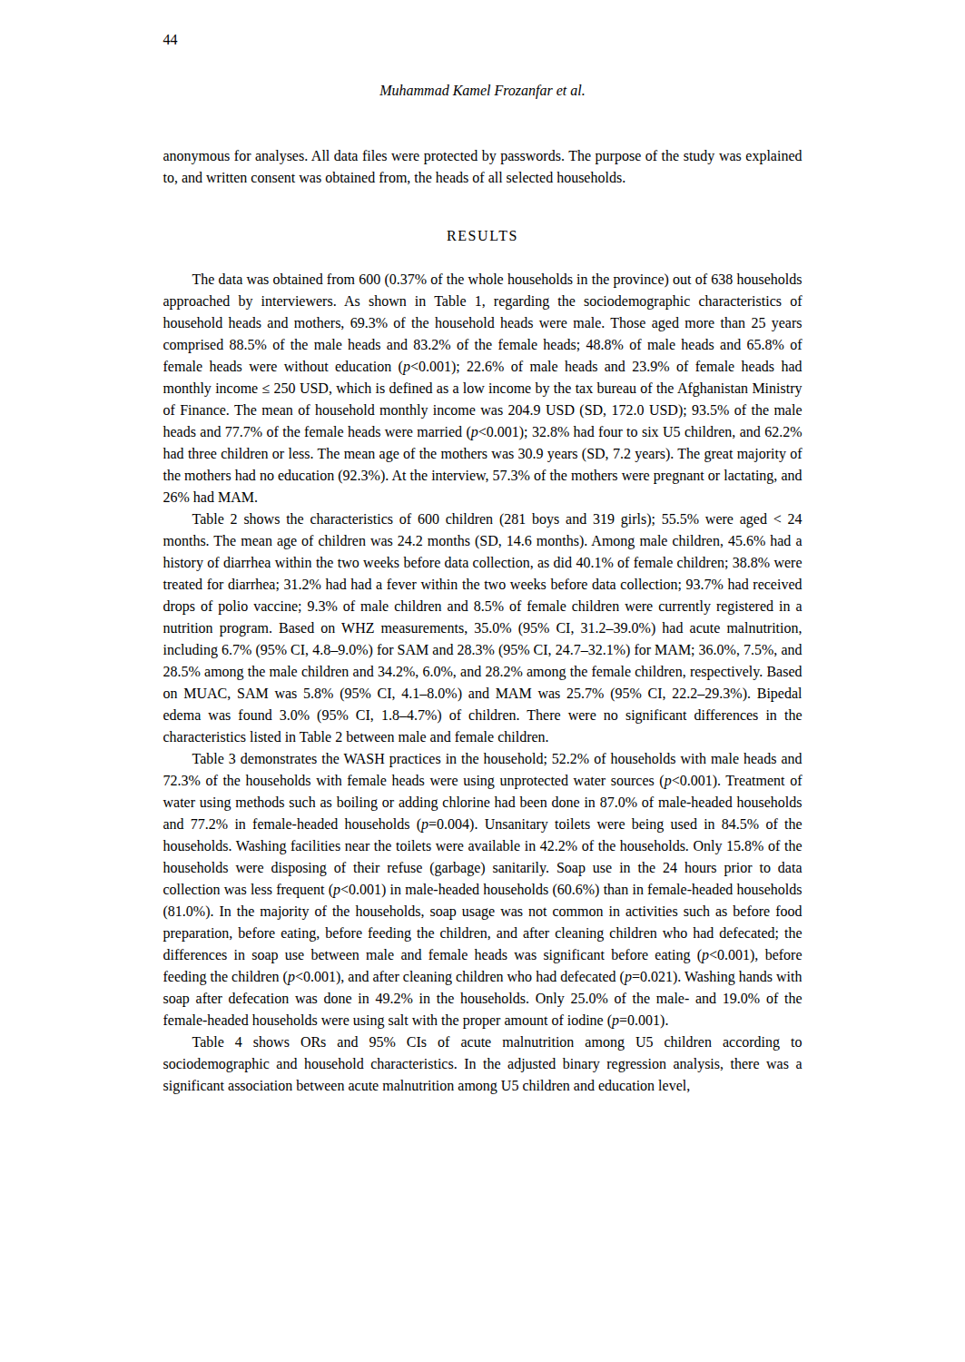44
Muhammad Kamel Frozanfar et al.
anonymous for analyses. All data files were protected by passwords. The purpose of the study was explained to, and written consent was obtained from, the heads of all selected households.
RESULTS
The data was obtained from 600 (0.37% of the whole households in the province) out of 638 households approached by interviewers. As shown in Table 1, regarding the sociodemographic characteristics of household heads and mothers, 69.3% of the household heads were male. Those aged more than 25 years comprised 88.5% of the male heads and 83.2% of the female heads; 48.8% of male heads and 65.8% of female heads were without education (p<0.001); 22.6% of male heads and 23.9% of female heads had monthly income ≤ 250 USD, which is defined as a low income by the tax bureau of the Afghanistan Ministry of Finance. The mean of household monthly income was 204.9 USD (SD, 172.0 USD); 93.5% of the male heads and 77.7% of the female heads were married (p<0.001); 32.8% had four to six U5 children, and 62.2% had three children or less. The mean age of the mothers was 30.9 years (SD, 7.2 years). The great majority of the mothers had no education (92.3%). At the interview, 57.3% of the mothers were pregnant or lactating, and 26% had MAM.
Table 2 shows the characteristics of 600 children (281 boys and 319 girls); 55.5% were aged < 24 months. The mean age of children was 24.2 months (SD, 14.6 months). Among male children, 45.6% had a history of diarrhea within the two weeks before data collection, as did 40.1% of female children; 38.8% were treated for diarrhea; 31.2% had had a fever within the two weeks before data collection; 93.7% had received drops of polio vaccine; 9.3% of male children and 8.5% of female children were currently registered in a nutrition program. Based on WHZ measurements, 35.0% (95% CI, 31.2–39.0%) had acute malnutrition, including 6.7% (95% CI, 4.8–9.0%) for SAM and 28.3% (95% CI, 24.7–32.1%) for MAM; 36.0%, 7.5%, and 28.5% among the male children and 34.2%, 6.0%, and 28.2% among the female children, respectively. Based on MUAC, SAM was 5.8% (95% CI, 4.1–8.0%) and MAM was 25.7% (95% CI, 22.2–29.3%). Bipedal edema was found 3.0% (95% CI, 1.8–4.7%) of children. There were no significant differences in the characteristics listed in Table 2 between male and female children.
Table 3 demonstrates the WASH practices in the household; 52.2% of households with male heads and 72.3% of the households with female heads were using unprotected water sources (p<0.001). Treatment of water using methods such as boiling or adding chlorine had been done in 87.0% of male-headed households and 77.2% in female-headed households (p=0.004). Unsanitary toilets were being used in 84.5% of the households. Washing facilities near the toilets were available in 42.2% of the households. Only 15.8% of the households were disposing of their refuse (garbage) sanitarily. Soap use in the 24 hours prior to data collection was less frequent (p<0.001) in male-headed households (60.6%) than in female-headed households (81.0%). In the majority of the households, soap usage was not common in activities such as before food preparation, before eating, before feeding the children, and after cleaning children who had defecated; the differences in soap use between male and female heads was significant before eating (p<0.001), before feeding the children (p<0.001), and after cleaning children who had defecated (p=0.021). Washing hands with soap after defecation was done in 49.2% in the households. Only 25.0% of the male- and 19.0% of the female-headed households were using salt with the proper amount of iodine (p=0.001).
Table 4 shows ORs and 95% CIs of acute malnutrition among U5 children according to sociodemographic and household characteristics. In the adjusted binary regression analysis, there was a significant association between acute malnutrition among U5 children and education level,